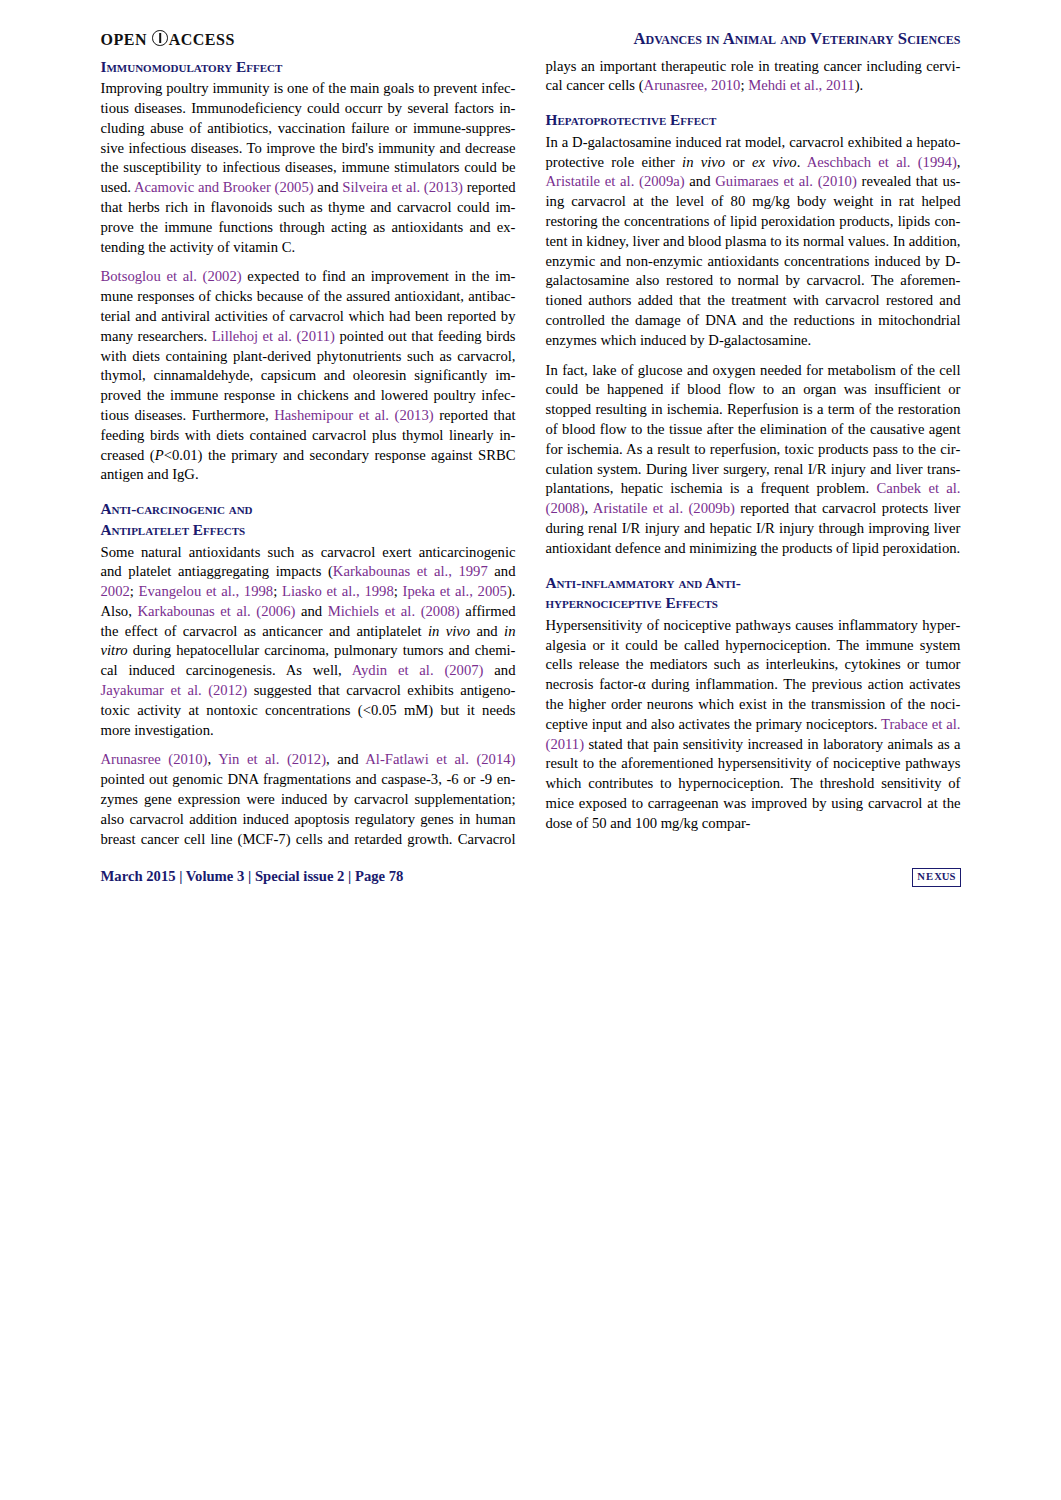OPEN ACCESS
Advances in Animal and Veterinary Sciences
Immunomodulatory Effect
Improving poultry immunity is one of the main goals to prevent infectious diseases. Immunodeficiency could occurr by several factors including abuse of antibiotics, vaccination failure or immune-suppressive infectious diseases. To improve the bird's immunity and decrease the susceptibility to infectious diseases, immune stimulators could be used. Acamovic and Brooker (2005) and Silveira et al. (2013) reported that herbs rich in flavonoids such as thyme and carvacrol could improve the immune functions through acting as antioxidants and extending the activity of vitamin C.
Botsoglou et al. (2002) expected to find an improvement in the immune responses of chicks because of the assured antioxidant, antibacterial and antiviral activities of carvacrol which had been reported by many researchers. Lillehoj et al. (2011) pointed out that feeding birds with diets containing plant-derived phytonutrients such as carvacrol, thymol, cinnamaldehyde, capsicum and oleoresin significantly improved the immune response in chickens and lowered poultry infectious diseases. Furthermore, Hashemipour et al. (2013) reported that feeding birds with diets contained carvacrol plus thymol linearly increased (P<0.01) the primary and secondary response against SRBC antigen and IgG.
Anti-carcinogenic and
Antiplatelet Effects
Some natural antioxidants such as carvacrol exert anticarcinogenic and platelet antiaggregating impacts (Karkabounas et al., 1997 and 2002; Evangelou et al., 1998; Liasko et al., 1998; Ipeka et al., 2005). Also, Karkabounas et al. (2006) and Michiels et al. (2008) affirmed the effect of carvacrol as anticancer and antiplatelet in vivo and in vitro during hepatocellular carcinoma, pulmonary tumors and chemical induced carcinogenesis. As well, Aydin et al. (2007) and Jayakumar et al. (2012) suggested that carvacrol exhibits antigenotoxic activity at nontoxic concentrations (<0.05 mM) but it needs more investigation.
Arunasree (2010), Yin et al. (2012), and Al-Fatlawi et al. (2014) pointed out genomic DNA fragmentations and caspase-3, -6 or -9 enzymes gene expression were induced by carvacrol supplementation; also carvacrol addition induced apoptosis regulatory genes in human breast cancer cell line (MCF-7) cells and retarded growth. Carvacrol plays an important therapeutic role in treating cancer including cervical cancer cells (Arunasree, 2010; Mehdi et al., 2011).
Hepatoprotective Effect
In a D-galactosamine induced rat model, carvacrol exhibited a hepatoprotective role either in vivo or ex vivo. Aeschbach et al. (1994), Aristatile et al. (2009a) and Guimaraes et al. (2010) revealed that using carvacrol at the level of 80 mg/kg body weight in rat helped restoring the concentrations of lipid peroxidation products, lipids content in kidney, liver and blood plasma to its normal values. In addition, enzymic and non-enzymic antioxidants concentrations induced by D- galactosamine also restored to normal by carvacrol. The aforementioned authors added that the treatment with carvacrol restored and controlled the damage of DNA and the reductions in mitochondrial enzymes which induced by D-galactosamine.
In fact, lake of glucose and oxygen needed for metabolism of the cell could be happened if blood flow to an organ was insufficient or stopped resulting in ischemia. Reperfusion is a term of the restoration of blood flow to the tissue after the elimination of the causative agent for ischemia. As a result to reperfusion, toxic products pass to the circulation system. During liver surgery, renal I/R injury and liver transplantations, hepatic ischemia is a frequent problem. Canbek et al. (2008), Aristatile et al. (2009b) reported that carvacrol protects liver during renal I/R injury and hepatic I/R injury through improving liver antioxidant defence and minimizing the products of lipid peroxidation.
Anti-inflammatory and Anti-
hypernociceptive Effects
Hypersensitivity of nociceptive pathways causes inflammatory hyperalgesia or it could be called hypernociception. The immune system cells release the mediators such as interleukins, cytokines or tumor necrosis factor-α during inflammation. The previous action activates the higher order neurons which exist in the transmission of the nociceptive input and also activates the primary nociceptors. Trabace et al. (2011) stated that pain sensitivity increased in laboratory animals as a result to the aforementioned hypersensitivity of nociceptive pathways which contributes to hypernociception. The threshold sensitivity of mice exposed to carrageenan was improved by using carvacrol at the dose of 50 and 100 mg/kg compar-
March 2015 | Volume 3 | Special issue 2 | Page 78
NEXUS